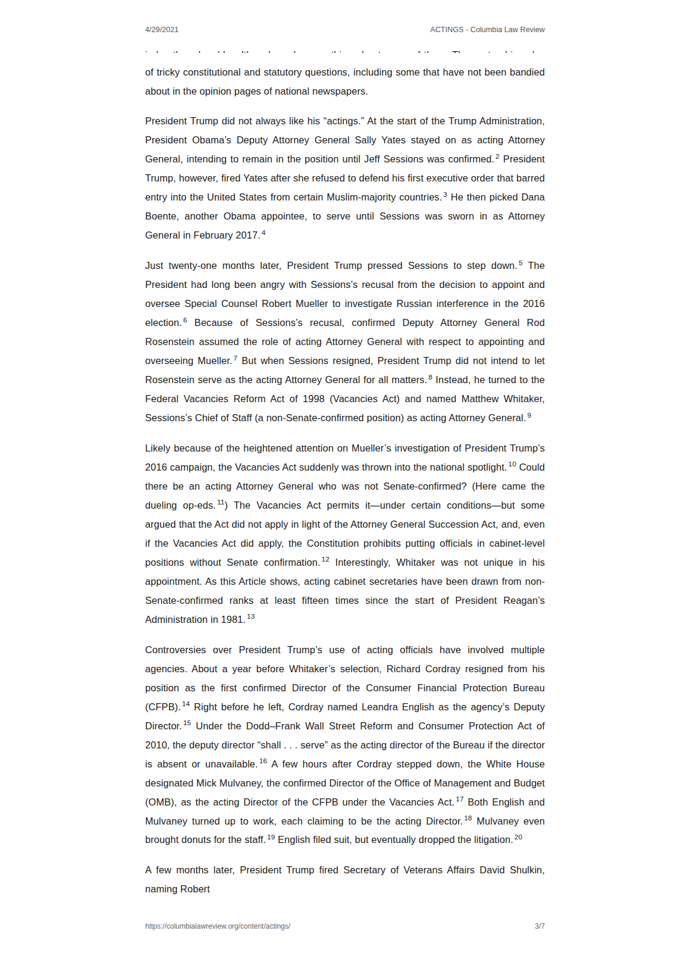4/29/2021 ACTINGS - Columbia Law Review
judge them harshly, although we know nothing about many of them. These stand-ins also raise a slew
of tricky constitutional and statutory questions, including some that have not been bandied about in the opinion pages of national newspapers.
President Trump did not always like his “actings.” At the start of the Trump Administration, President Obama’s Deputy Attorney General Sally Yates stayed on as acting Attorney General, intending to remain in the position until Jeff Sessions was confirmed.2 President Trump, however, fired Yates after she refused to defend his first executive order that barred entry into the United States from certain Muslim-majority countries.3 He then picked Dana Boente, another Obama appointee, to serve until Sessions was sworn in as Attorney General in February 2017.4
Just twenty-one months later, President Trump pressed Sessions to step down.5 The President had long been angry with Sessions’s recusal from the decision to appoint and oversee Special Counsel Robert Mueller to investigate Russian interference in the 2016 election.6 Because of Sessions’s recusal, confirmed Deputy Attorney General Rod Rosenstein assumed the role of acting Attorney General with respect to appointing and overseeing Mueller.7 But when Sessions resigned, President Trump did not intend to let Rosenstein serve as the acting Attorney General for all matters.8 Instead, he turned to the Federal Vacancies Reform Act of 1998 (Vacancies Act) and named Matthew Whitaker, Sessions’s Chief of Staff (a non-Senate-confirmed position) as acting Attorney General.9
Likely because of the heightened attention on Mueller’s investigation of President Trump’s 2016 campaign, the Vacancies Act suddenly was thrown into the national spotlight.10 Could there be an acting Attorney General who was not Senate-confirmed? (Here came the dueling op-eds.11) The Vacancies Act permits it—under certain conditions—but some argued that the Act did not apply in light of the Attorney General Succession Act, and, even if the Vacancies Act did apply, the Constitution prohibits putting officials in cabinet-level positions without Senate confirmation.12 Interestingly, Whitaker was not unique in his appointment. As this Article shows, acting cabinet secretaries have been drawn from non-Senate-confirmed ranks at least fifteen times since the start of President Reagan’s Administration in 1981.13
Controversies over President Trump’s use of acting officials have involved multiple agencies. About a year before Whitaker’s selection, Richard Cordray resigned from his position as the first confirmed Director of the Consumer Financial Protection Bureau (CFPB).14 Right before he left, Cordray named Leandra English as the agency’s Deputy Director.15 Under the Dodd–Frank Wall Street Reform and Consumer Protection Act of 2010, the deputy director “shall . . . serve” as the acting director of the Bureau if the director is absent or unavailable.16 A few hours after Cordray stepped down, the White House designated Mick Mulvaney, the confirmed Director of the Office of Management and Budget (OMB), as the acting Director of the CFPB under the Vacancies Act.17 Both English and Mulvaney turned up to work, each claiming to be the acting Director.18 Mulvaney even brought donuts for the staff.19 English filed suit, but eventually dropped the litigation.20
A few months later, President Trump fired Secretary of Veterans Affairs David Shulkin, naming Robert
https://columbialawreview.org/content/actings/ 3/7